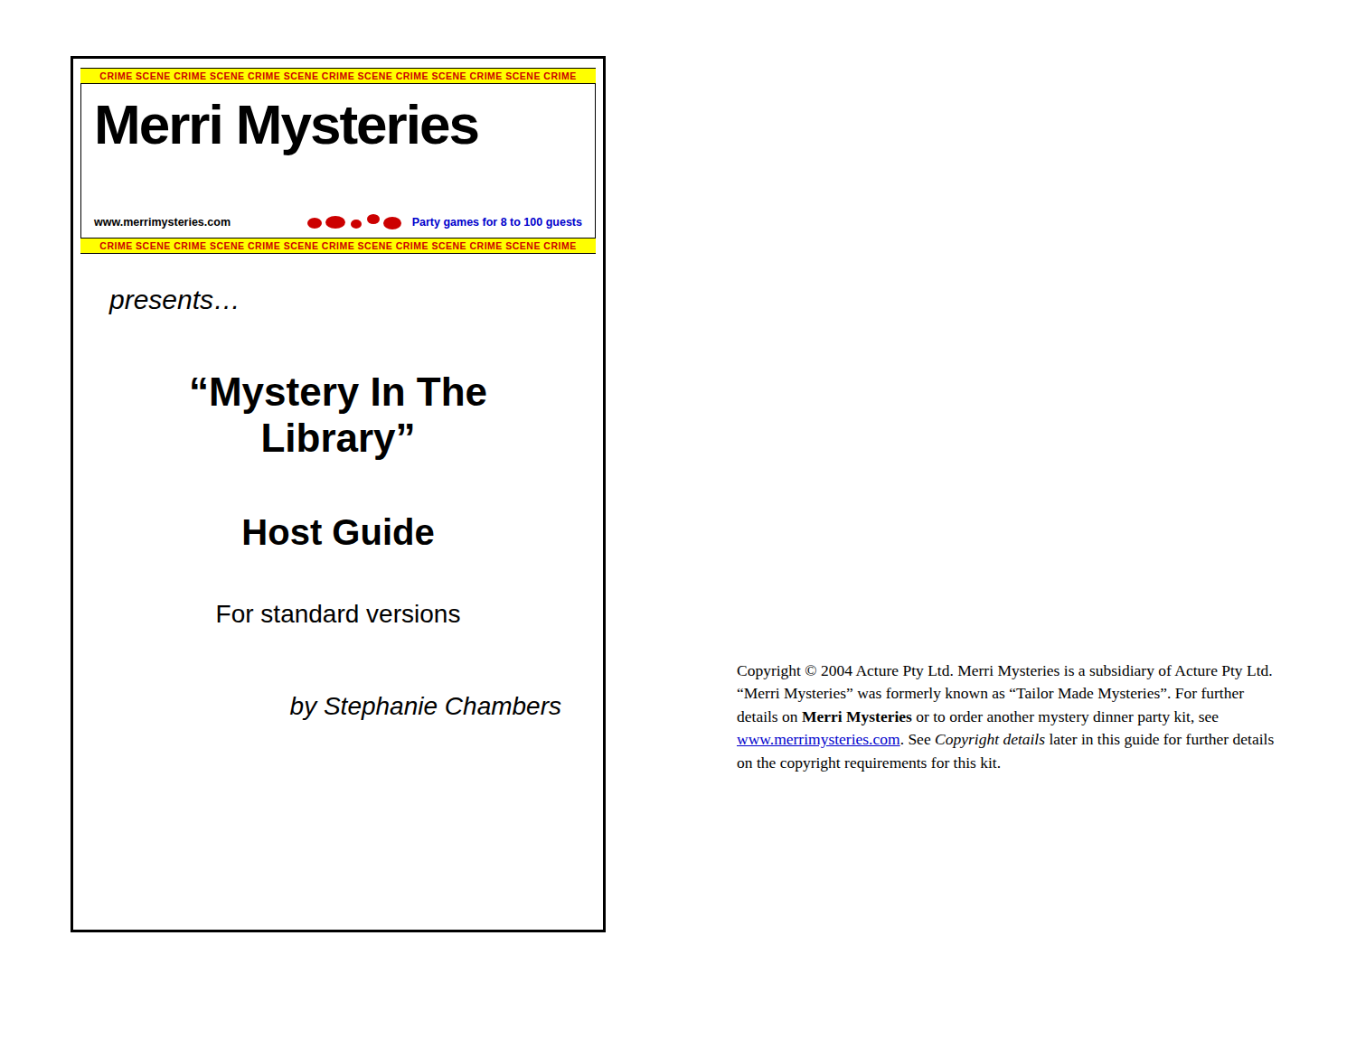CRIME SCENE CRIME SCENE CRIME SCENE CRIME SCENE CRIME SCENE CRIME SCENE CRIME
Merri Mysteries
www.merrimysteries.com
Party games for 8 to 100 guests
CRIME SCENE CRIME SCENE CRIME SCENE CRIME SCENE CRIME SCENE CRIME SCENE CRIME
presents…
“Mystery In The Library”
Host Guide
For standard versions
by Stephanie Chambers
Copyright © 2004 Acture Pty Ltd. Merri Mysteries is a subsidiary of Acture Pty Ltd. “Merri Mysteries” was formerly known as “Tailor Made Mysteries”. For further details on Merri Mysteries or to order another mystery dinner party kit, see www.merrimysteries.com. See Copyright details later in this guide for further details on the copyright requirements for this kit.